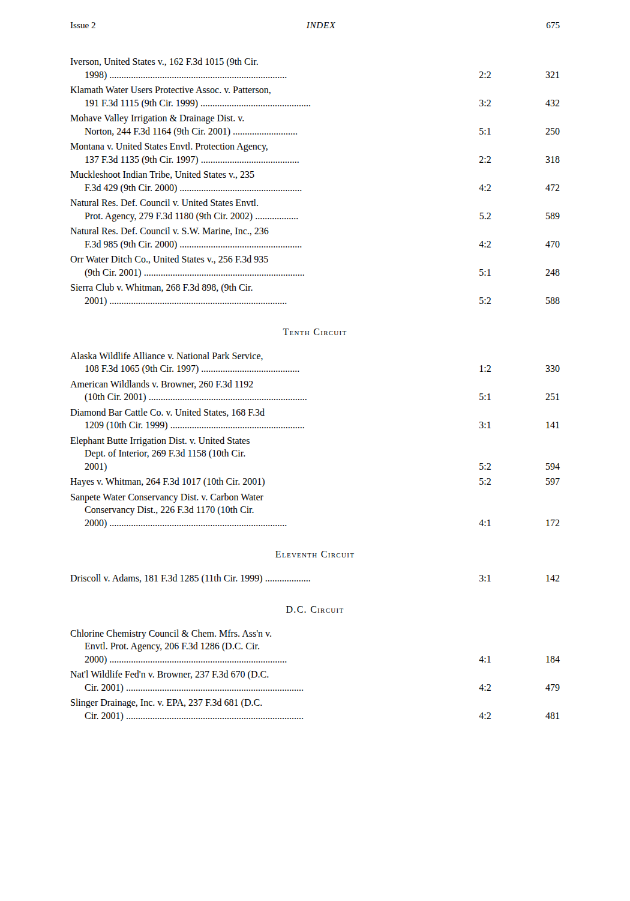Issue 2 INDEX 675
| Iverson, United States v., 162 F.3d 1015 (9th Cir. 1998) .......................................................................... | 2:2 | 321 |
| Klamath Water Users Protective Assoc. v. Patterson, 191 F.3d 1115 (9th Cir. 1999) .............................................. | 3:2 | 432 |
| Mohave Valley Irrigation & Drainage Dist. v. Norton, 244 F.3d 1164 (9th Cir. 2001) ........................... | 5:1 | 250 |
| Montana v. United States Envtl. Protection Agency, 137 F.3d 1135 (9th Cir. 1997) ......................................... | 2:2 | 318 |
| Muckleshoot Indian Tribe, United States v., 235 F.3d 429 (9th Cir. 2000) ................................................... | 4:2 | 472 |
| Natural Res. Def. Council v. United States Envtl. Prot. Agency, 279 F.3d 1180 (9th Cir. 2002) .................. | 5.2 | 589 |
| Natural Res. Def. Council v. S.W. Marine, Inc., 236 F.3d 985 (9th Cir. 2000) ................................................... | 4:2 | 470 |
| Orr Water Ditch Co., United States v., 256 F.3d 935 (9th Cir. 2001) ................................................................... | 5:1 | 248 |
| Sierra Club v. Whitman, 268 F.3d 898, (9th Cir. 2001) .......................................................................... | 5:2 | 588 |
Tenth Circuit
| Alaska Wildlife Alliance v. National Park Service, 108 F.3d 1065 (9th Cir. 1997) ......................................... | 1:2 | 330 |
| American Wildlands v. Browner, 260 F.3d 1192 (10th Cir. 2001) .................................................................. | 5:1 | 251 |
| Diamond Bar Cattle Co. v. United States, 168 F.3d 1209 (10th Cir. 1999) ........................................................ | 3:1 | 141 |
| Elephant Butte Irrigation Dist. v. United States Dept. of Interior, 269 F.3d 1158 (10th Cir. 2001) | 5:2 | 594 |
| Hayes v. Whitman, 264 F.3d 1017 (10th Cir. 2001) | 5:2 | 597 |
| Sanpete Water Conservancy Dist. v. Carbon Water Conservancy Dist., 226 F.3d 1170 (10th Cir. 2000) .......................................................................... | 4:1 | 172 |
Eleventh Circuit
| Driscoll v. Adams, 181 F.3d 1285 (11th Cir. 1999) ................... | 3:1 | 142 |
D.C. Circuit
| Chlorine Chemistry Council & Chem. Mfrs. Ass'n v. Envtl. Prot. Agency, 206 F.3d 1286 (D.C. Cir. 2000) .......................................................................... | 4:1 | 184 |
| Nat'l Wildlife Fed'n v. Browner, 237 F.3d 670 (D.C. Cir. 2001) .......................................................................... | 4:2 | 479 |
| Slinger Drainage, Inc. v. EPA, 237 F.3d 681 (D.C. Cir. 2001) .......................................................................... | 4:2 | 481 |